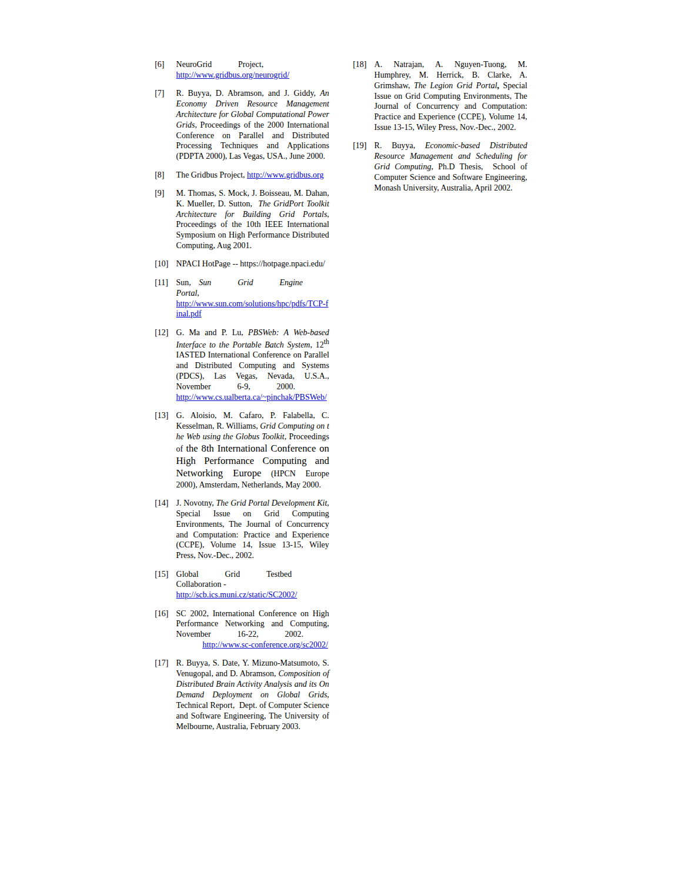[6] NeuroGrid Project,
http://www.gridbus.org/neurogrid/
[7] R. Buyya, D. Abramson, and J. Giddy, An Economy Driven Resource Management Architecture for Global Computational Power Grids, Proceedings of the 2000 International Conference on Parallel and Distributed Processing Techniques and Applications (PDPTA 2000), Las Vegas, USA., June 2000.
[8] The Gridbus Project, http://www.gridbus.org
[9] M. Thomas, S. Mock, J. Boisseau, M. Dahan, K. Mueller, D. Sutton, The GridPort Toolkit Architecture for Building Grid Portals, Proceedings of the 10th IEEE International Symposium on High Performance Distributed Computing, Aug 2001.
[10] NPACI HotPage -- https://hotpage.npaci.edu/
[11] Sun, Sun Grid Engine Portal,
http://www.sun.com/solutions/hpc/pdfs/TCP-final.pdf
[12] G. Ma and P. Lu, PBSWeb: A Web-based Interface to the Portable Batch System, 12th IASTED International Conference on Parallel and Distributed Computing and Systems (PDCS), Las Vegas, Nevada, U.S.A., November 6-9, 2000.
http://www.cs.ualberta.ca/~pinchak/PBSWeb/
[13] G. Aloisio, M. Cafaro, P. Falabella, C. Kesselman, R. Williams, Grid Computing on t he Web using the Globus Toolkit, Proceedings of the 8th International Conference on High Performance Computing and Networking Europe (HPCN Europe 2000), Amsterdam, Netherlands, May 2000.
[14] J. Novotny, The Grid Portal Development Kit, Special Issue on Grid Computing Environments, The Journal of Concurrency and Computation: Practice and Experience (CCPE), Volume 14, Issue 13-15, Wiley Press, Nov.-Dec., 2002.
[15] Global Grid Testbed Collaboration -
http://scb.ics.muni.cz/static/SC2002/
[16] SC 2002, International Conference on High Performance Networking and Computing, November 16-22, 2002. http://www.sc-conference.org/sc2002/
[17] R. Buyya, S. Date, Y. Mizuno-Matsumoto, S. Venugopal, and D. Abramson, Composition of Distributed Brain Activity Analysis and its On Demand Deployment on Global Grids, Technical Report, Dept. of Computer Science and Software Engineering, The University of Melbourne, Australia, February 2003.
[18] A. Natrajan, A. Nguyen-Tuong, M. Humphrey, M. Herrick, B. Clarke, A. Grimshaw, The Legion Grid Portal, Special Issue on Grid Computing Environments, The Journal of Concurrency and Computation: Practice and Experience (CCPE), Volume 14, Issue 13-15, Wiley Press, Nov.-Dec., 2002.
[19] R. Buyya, Economic-based Distributed Resource Management and Scheduling for Grid Computing, Ph.D Thesis, School of Computer Science and Software Engineering, Monash University, Australia, April 2002.